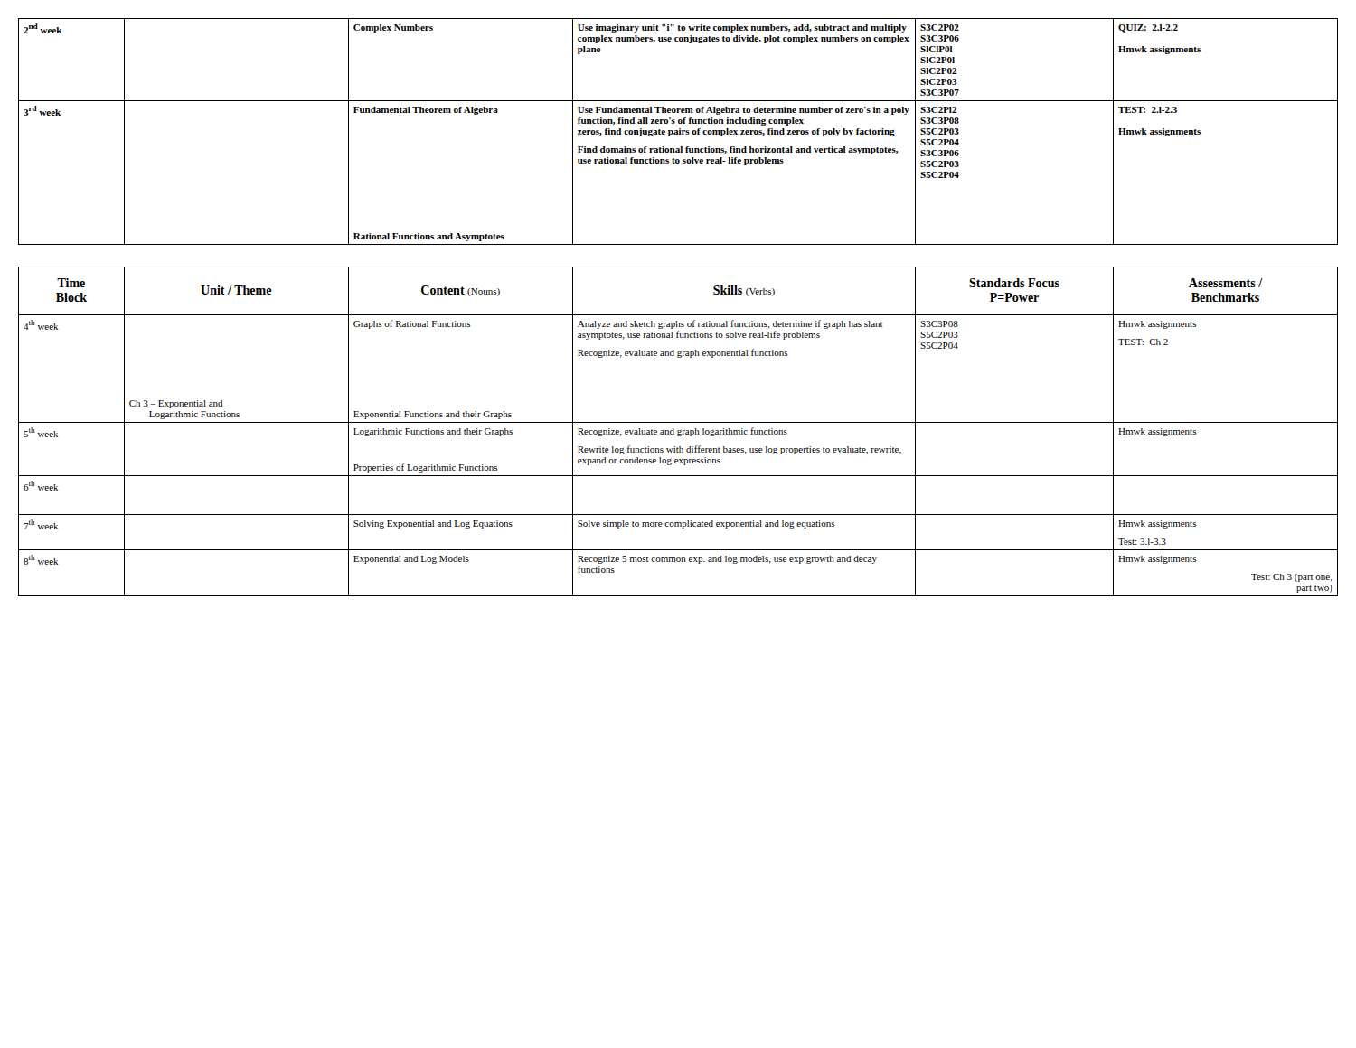| 2 nd week | | Complex Numbers | Use imaginary unit "i" to write complex numbers, add, subtract and multiply complex numbers, use conjugates to divide, plot complex numbers on complex plane | S3C2P02 S3C3P06 SlClP0l SlC2P0l SlC2P02 SlC2P03 S3C3P07 | QUIZ: 2.l-2.2 Hmwk assignments |
| 3 rd week | | Fundamental Theorem of Algebra Rational Functions and Asymptotes | Use Fundamental Theorem of Algebra to determine number of zero's in a poly function, find all zero's of function including complex zeros, find conjugate pairs of complex zeros, find zeros of poly by factoring Find domains of rational functions, find horizontal and vertical asymptotes, use rational functions to solve real- life problems | S3C2Pl2 S3C3P08 S5C2P03 S5C2P04 S3C3P06 S5C2P03 S5C2P04 | TEST: 2.l-2.3 Hmwk assignments |
| Time Block | Unit / Theme | Content (Nouns) | Skills (Verbs) | Standards Focus P=Power | Assessments / Benchmarks |
| 4 th week | Ch 3 – Exponential and Logarithmic Functions | Graphs of Rational Functions Exponential Functions and their Graphs | Analyze and sketch graphs of rational functions, determine if graph has slant asymptotes, use rational functions to solve real-life problems Recognize, evaluate and graph exponential functions | S3C3P08 S5C2P03 S5C2P04 | Hmwk assignments TEST: Ch 2 |
| 5 th week | | Logarithmic Functions and their Graphs Properties of Logarithmic Functions | Recognize, evaluate and graph logarithmic functions Rewrite log functions with different bases, use log properties to evaluate, rewrite, expand or condense log expressions | | Hmwk assignments |
| 6 th week | | | | | |
| 7 th week | | Solving Exponential and Log Equations | Solve simple to more complicated exponential and log equations | | Hmwk assignments Test: 3.l-3.3 |
| 8 th week | | Exponential and Log Models | Recognize 5 most common exp. and log models, use exp growth and decay functions | | Hmwk assignments Test: Ch 3 (part one, part two) |